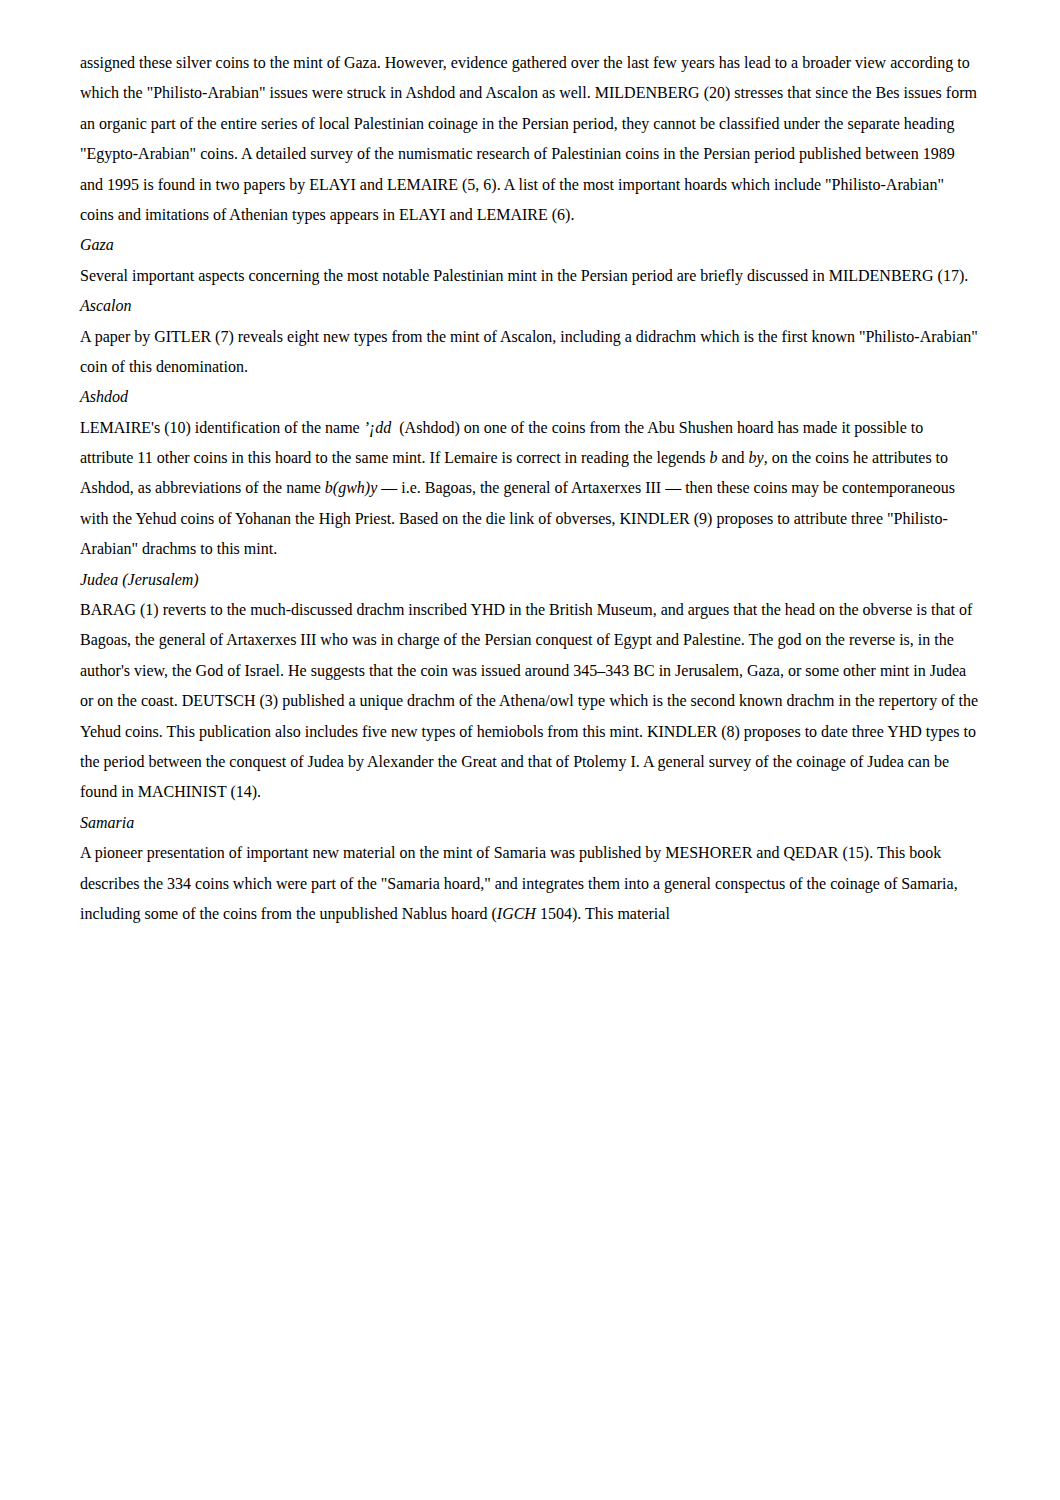assigned these silver coins to the mint of Gaza. However, evidence gathered over the last few years has lead to a broader view according to which the "Philisto-Arabian" issues were struck in Ashdod and Ascalon as well. MILDENBERG (20) stresses that since the Bes issues form an organic part of the entire series of local Palestinian coinage in the Persian period, they cannot be classified under the separate heading "Egypto-Arabian" coins. A detailed survey of the numismatic research of Palestinian coins in the Persian period published between 1989 and 1995 is found in two papers by ELAYI and LEMAIRE (5, 6). A list of the most important hoards which include "Philisto-Arabian" coins and imitations of Athenian types appears in ELAYI and LEMAIRE (6).
Gaza
Several important aspects concerning the most notable Palestinian mint in the Persian period are briefly discussed in MILDENBERG (17).
Ascalon
A paper by GITLER (7) reveals eight new types from the mint of Ascalon, including a didrachm which is the first known "Philisto-Arabian" coin of this denomination.
Ashdod
LEMAIRE's (10) identification of the name ’¡dd (Ashdod) on one of the coins from the Abu Shushen hoard has made it possible to attribute 11 other coins in this hoard to the same mint. If Lemaire is correct in reading the legends b and by, on the coins he attributes to Ashdod, as abbreviations of the name b(gwh)y — i.e. Bagoas, the general of Artaxerxes III — then these coins may be contemporaneous with the Yehud coins of Yohanan the High Priest. Based on the die link of obverses, KINDLER (9) proposes to attribute three "Philisto-Arabian" drachms to this mint.
Judea (Jerusalem)
BARAG (1) reverts to the much-discussed drachm inscribed YHD in the British Museum, and argues that the head on the obverse is that of Bagoas, the general of Artaxerxes III who was in charge of the Persian conquest of Egypt and Palestine. The god on the reverse is, in the author's view, the God of Israel. He suggests that the coin was issued around 345–343 BC in Jerusalem, Gaza, or some other mint in Judea or on the coast. DEUTSCH (3) published a unique drachm of the Athena/owl type which is the second known drachm in the repertory of the Yehud coins. This publication also includes five new types of hemiobols from this mint. KINDLER (8) proposes to date three YHD types to the period between the conquest of Judea by Alexander the Great and that of Ptolemy I. A general survey of the coinage of Judea can be found in MACHINIST (14).
Samaria
A pioneer presentation of important new material on the mint of Samaria was published by MESHORER and QEDAR (15). This book describes the 334 coins which were part of the "Samaria hoard," and integrates them into a general conspectus of the coinage of Samaria, including some of the coins from the unpublished Nablus hoard (IGCH 1504). This material